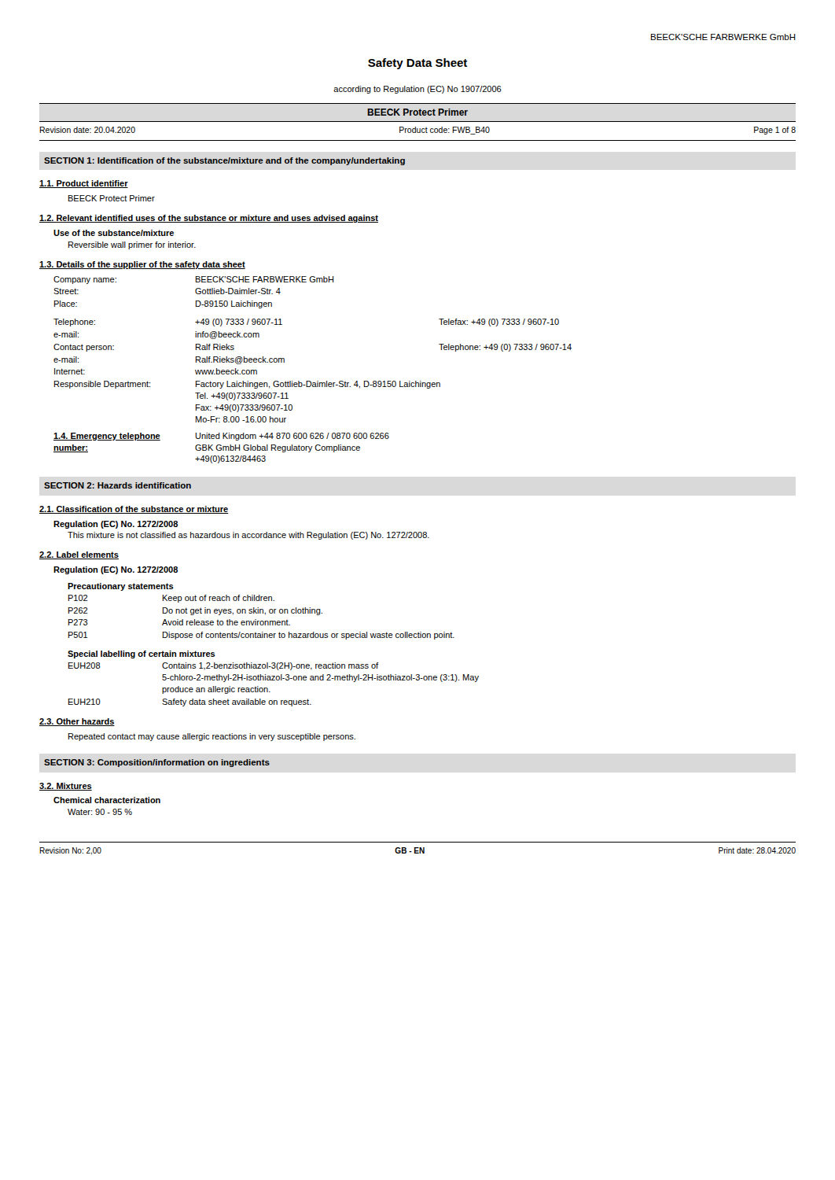BEECK'SCHE FARBWERKE GmbH
Safety Data Sheet
according to Regulation (EC) No 1907/2006
BEECK Protect Primer
Revision date: 20.04.2020
Product code: FWB_B40
Page 1 of 8
SECTION 1: Identification of the substance/mixture and of the company/undertaking
1.1. Product identifier
BEECK Protect Primer
1.2. Relevant identified uses of the substance or mixture and uses advised against
Use of the substance/mixture
Reversible wall primer for interior.
1.3. Details of the supplier of the safety data sheet
| Company name: | BEECK'SCHE FARBWERKE GmbH | |
| Street: | Gottlieb-Daimler-Str. 4 | |
| Place: | D-89150 Laichingen | |
| Telephone: | +49 (0) 7333 / 9607-11 | Telefax: +49 (0) 7333 / 9607-10 |
| e-mail: | info@beeck.com | |
| Contact person: | Ralf Rieks | Telephone: +49 (0) 7333 / 9607-14 |
| e-mail: | Ralf.Rieks@beeck.com | |
| Internet: | www.beeck.com | |
| Responsible Department: | Factory Laichingen, Gottlieb-Daimler-Str. 4, D-89150 Laichingen Tel. +49(0)7333/9607-11 Fax: +49(0)7333/9607-10 Mo-Fr: 8.00 -16.00 hour |
| 1.4. Emergency telephone number: | United Kingdom +44 870 600 626 / 0870 600 6266 GBK GmbH Global Regulatory Compliance +49(0)6132/84463 |
SECTION 2: Hazards identification
2.1. Classification of the substance or mixture
Regulation (EC) No. 1272/2008
This mixture is not classified as hazardous in accordance with Regulation (EC) No. 1272/2008.
2.2. Label elements
Regulation (EC) No. 1272/2008
Precautionary statements
| P102 | Keep out of reach of children. |
| P262 | Do not get in eyes, on skin, or on clothing. |
| P273 | Avoid release to the environment. |
| P501 | Dispose of contents/container to hazardous or special waste collection point. |
Special labelling of certain mixtures
| EUH208 | Contains 1,2-benzisothiazol-3(2H)-one, reaction mass of 5-chloro-2-methyl-2H-isothiazol-3-one and 2-methyl-2H-isothiazol-3-one (3:1). May produce an allergic reaction. |
| EUH210 | Safety data sheet available on request. |
2.3. Other hazards
Repeated contact may cause allergic reactions in very susceptible persons.
SECTION 3: Composition/information on ingredients
3.2. Mixtures
Chemical characterization
Water: 90 - 95 %
Revision No: 2,00
GB - EN
Print date: 28.04.2020